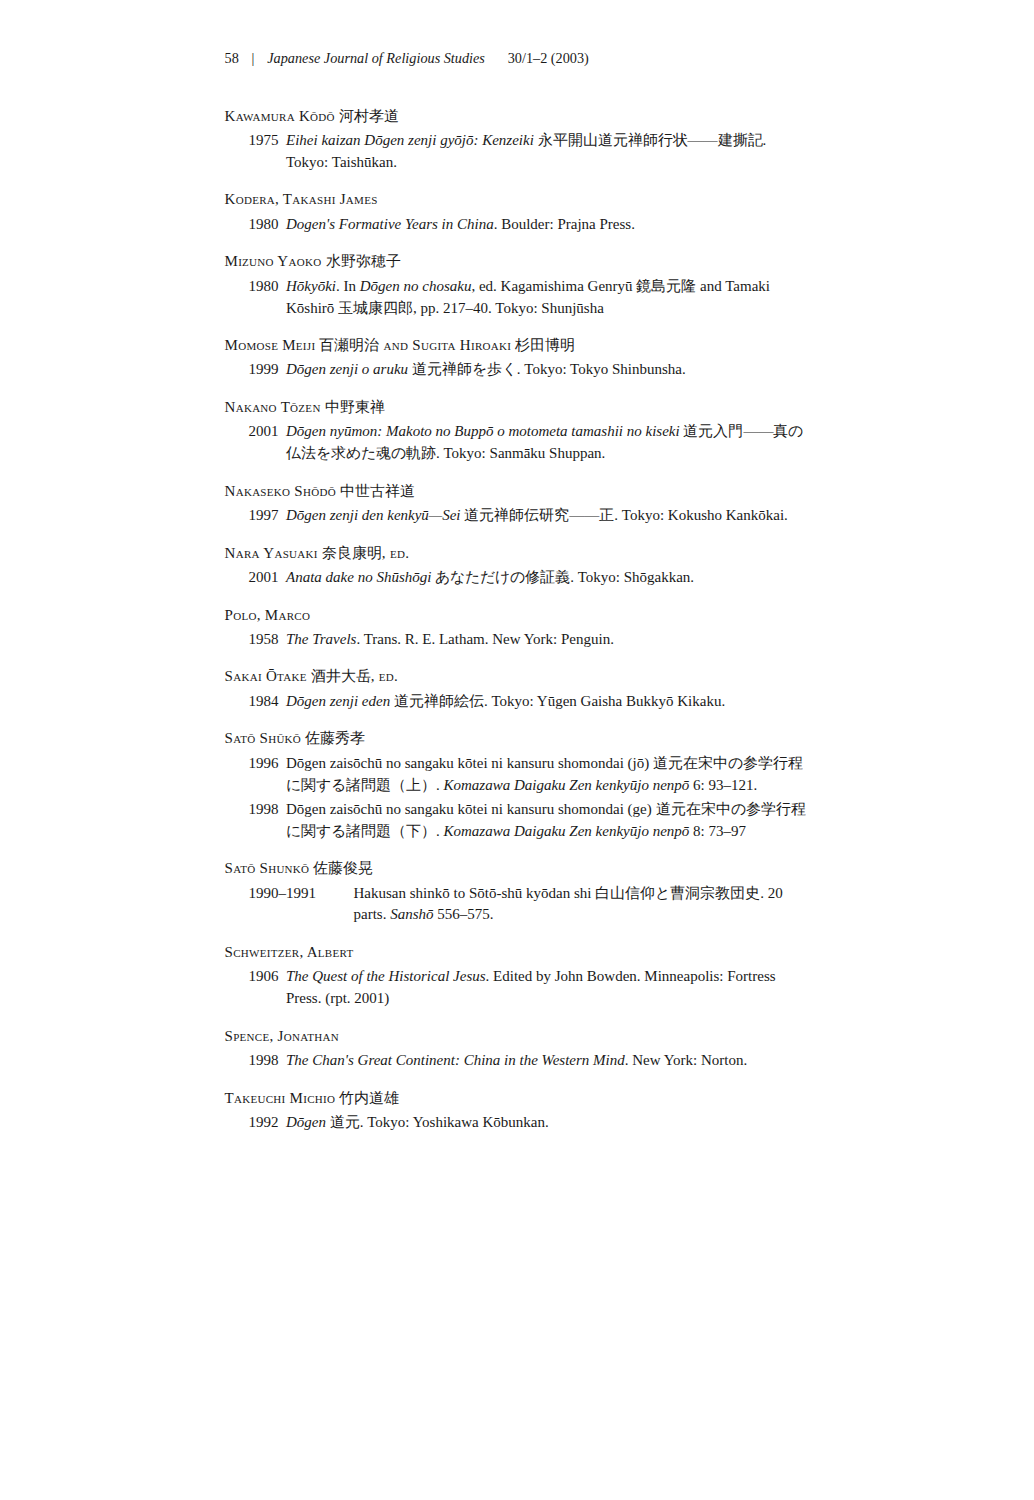58|Japanese Journal of Religious Studies 30/1–2 (2003)
Kawamura Kōdō 河村孝道
1975
Eihei kaizan Dōgen zenji gyōjō: Kenzeiki 永平開山道元禅師行状――建撕記. Tokyo: Taishūkan.
Kodera, Takashi James
1980
Dogen's Formative Years in China. Boulder: Prajna Press.
Mizuno Yaoko 水野弥穂子
1980
Hōkyōki. In Dōgen no chosaku, ed. Kagamishima Genryū 鏡島元隆 and Tamaki Kōshirō 玉城康四郎, pp. 217–40. Tokyo: Shunjūsha
Momose Meiji 百瀬明治 and Sugita Hiroaki 杉田博明
1999
Dōgen zenji o aruku 道元禅師を歩く. Tokyo: Tokyo Shinbunsha.
Nakano Tōzen 中野東禅
2001
Dōgen nyūmon: Makoto no Buppō o motometa tamashii no kiseki 道元入門――真の仏法を求めた魂の軌跡. Tokyo: Sanmāku Shuppan.
Nakaseko Shōdō 中世古祥道
1997
Dōgen zenji den kenkyū—Sei 道元禅師伝研究――正. Tokyo: Kokusho Kankōkai.
Nara Yasuaki 奈良康明, ed.
2001
Anata dake no Shūshōgi あなただけの修証義. Tokyo: Shōgakkan.
Polo, Marco
1958
The Travels. Trans. R. E. Latham. New York: Penguin.
Sakai Ōtake 酒井大岳, ed.
1984
Dōgen zenji eden 道元禅師絵伝. Tokyo: Yūgen Gaisha Bukkyō Kikaku.
Satō Shūkō 佐藤秀孝
1996
Dōgen zaisōchū no sangaku kōtei ni kansuru shomondai (jō) 道元在宋中の参学行程に関する諸問題（上）. Komazawa Daigaku Zen kenkyūjo nenpō 6: 93–121.
1998
Dōgen zaisōchū no sangaku kōtei ni kansuru shomondai (ge) 道元在宋中の参学行程に関する諸問題（下）. Komazawa Daigaku Zen kenkyūjo nenpō 8: 73–97
Satō Shunkō 佐藤俊晃
1990–1991
Hakusan shinkō to Sōtō-shū kyōdan shi 白山信仰と曹洞宗教団史. 20 parts. Sanshō 556–575.
Schweitzer, Albert
1906
The Quest of the Historical Jesus. Edited by John Bowden. Minneapolis: Fortress Press. (rpt. 2001)
Spence, Jonathan
1998
The Chan's Great Continent: China in the Western Mind. New York: Norton.
Takeuchi Michio 竹内道雄
1992
Dōgen 道元. Tokyo: Yoshikawa Kōbunkan.